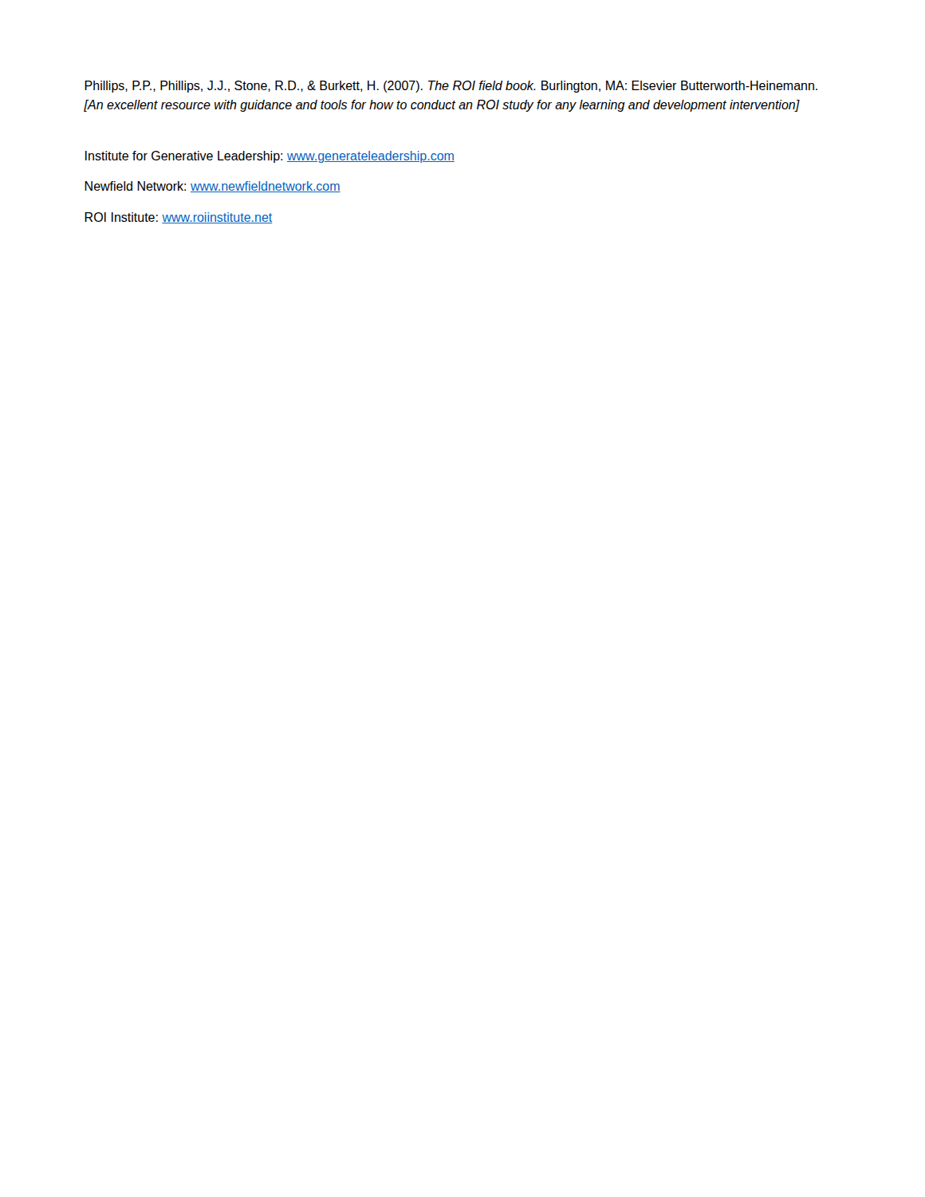Phillips, P.P., Phillips, J.J., Stone, R.D., & Burkett, H. (2007). The ROI field book. Burlington, MA: Elsevier Butterworth-Heinemann. [An excellent resource with guidance and tools for how to conduct an ROI study for any learning and development intervention]
Institute for Generative Leadership: www.generateleadership.com
Newfield Network: www.newfieldnetwork.com
ROI Institute: www.roiinstitute.net